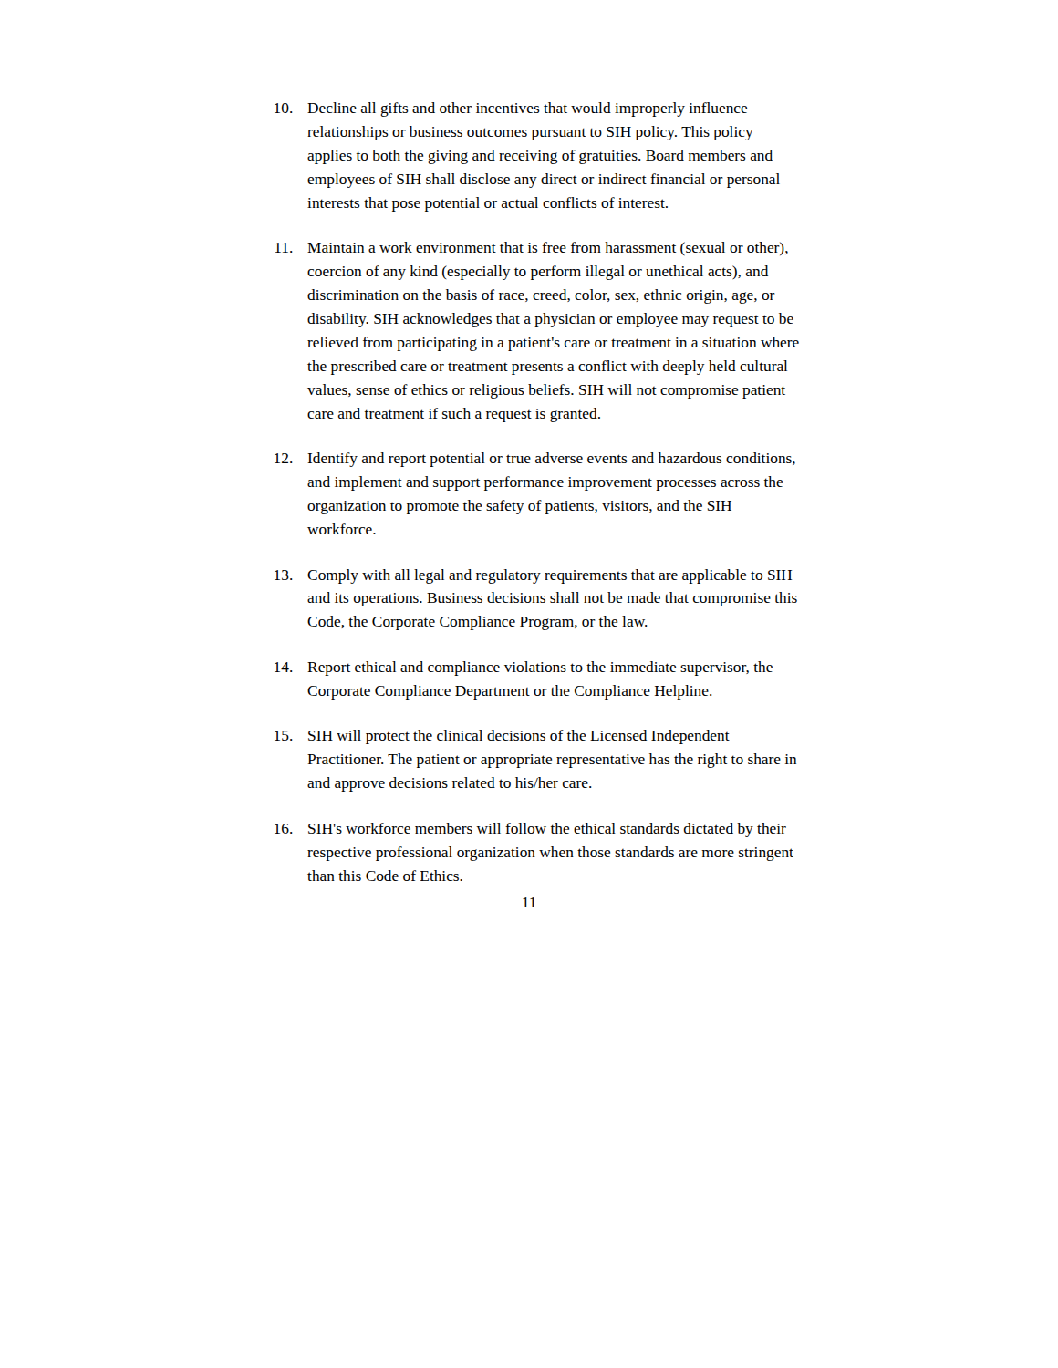Decline all gifts and other incentives that would improperly influence relationships or business outcomes pursuant to SIH policy. This policy applies to both the giving and receiving of gratuities. Board members and employees of SIH shall disclose any direct or indirect financial or personal interests that pose potential or actual conflicts of interest.
Maintain a work environment that is free from harassment (sexual or other), coercion of any kind (especially to perform illegal or unethical acts), and discrimination on the basis of race, creed, color, sex, ethnic origin, age, or disability. SIH acknowledges that a physician or employee may request to be relieved from participating in a patient's care or treatment in a situation where the prescribed care or treatment presents a conflict with deeply held cultural values, sense of ethics or religious beliefs. SIH will not compromise patient care and treatment if such a request is granted.
Identify and report potential or true adverse events and hazardous conditions, and implement and support performance improvement processes across the organization to promote the safety of patients, visitors, and the SIH workforce.
Comply with all legal and regulatory requirements that are applicable to SIH and its operations. Business decisions shall not be made that compromise this Code, the Corporate Compliance Program, or the law.
Report ethical and compliance violations to the immediate supervisor, the Corporate Compliance Department or the Compliance Helpline.
SIH will protect the clinical decisions of the Licensed Independent Practitioner. The patient or appropriate representative has the right to share in and approve decisions related to his/her care.
SIH's workforce members will follow the ethical standards dictated by their respective professional organization when those standards are more stringent than this Code of Ethics.
11